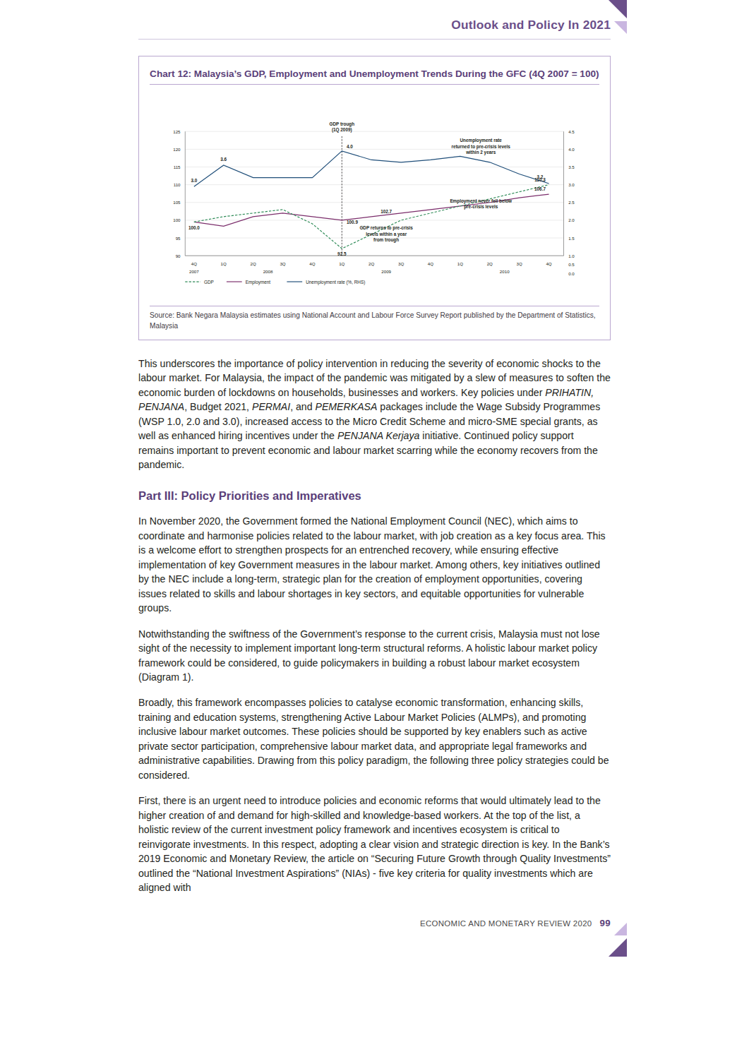Outlook and Policy In 2021
Chart 12: Malaysia’s GDP, Employment and Unemployment Trends During the GFC (4Q 2007 = 100)
125 120 115 110 105 100 95 90 4.5 4.0 3.5 3.0 2.5 2.0 1.5 1.0 0.5 0.0 GDP trough (1Q 2009) 3.0 3.6 4.0 3.2 100.0 100.9 102.7 106.7 92.5 110.3 Unemployment rate returned to pre-crisis levels within 2 years Employment never fell below pre-crisis levels GDP returns to pre-crisis levels within a year from trough 4Q 1Q 2Q 3Q 4Q 1Q 2Q 3Q 4Q 1Q 2Q 3Q 4Q 2007 2008 2009 2010 GDP Employment Unemployment rate (%, RHS)
Source: Bank Negara Malaysia estimates using National Account and Labour Force Survey Report published by the Department of Statistics, Malaysia
This underscores the importance of policy intervention in reducing the severity of economic shocks to the labour market. For Malaysia, the impact of the pandemic was mitigated by a slew of measures to soften the economic burden of lockdowns on households, businesses and workers. Key policies under PRIHATIN, PENJANA, Budget 2021, PERMAI, and PEMERKASA packages include the Wage Subsidy Programmes (WSP 1.0, 2.0 and 3.0), increased access to the Micro Credit Scheme and micro-SME special grants, as well as enhanced hiring incentives under the PENJANA Kerjaya initiative. Continued policy support remains important to prevent economic and labour market scarring while the economy recovers from the pandemic.
Part III: Policy Priorities and Imperatives
In November 2020, the Government formed the National Employment Council (NEC), which aims to coordinate and harmonise policies related to the labour market, with job creation as a key focus area. This is a welcome effort to strengthen prospects for an entrenched recovery, while ensuring effective implementation of key Government measures in the labour market. Among others, key initiatives outlined by the NEC include a long-term, strategic plan for the creation of employment opportunities, covering issues related to skills and labour shortages in key sectors, and equitable opportunities for vulnerable groups.
Notwithstanding the swiftness of the Government’s response to the current crisis, Malaysia must not lose sight of the necessity to implement important long-term structural reforms. A holistic labour market policy framework could be considered, to guide policymakers in building a robust labour market ecosystem (Diagram 1).
Broadly, this framework encompasses policies to catalyse economic transformation, enhancing skills, training and education systems, strengthening Active Labour Market Policies (ALMPs), and promoting inclusive labour market outcomes. These policies should be supported by key enablers such as active private sector participation, comprehensive labour market data, and appropriate legal frameworks and administrative capabilities. Drawing from this policy paradigm, the following three policy strategies could be considered.
First, there is an urgent need to introduce policies and economic reforms that would ultimately lead to the higher creation of and demand for high-skilled and knowledge-based workers. At the top of the list, a holistic review of the current investment policy framework and incentives ecosystem is critical to reinvigorate investments. In this respect, adopting a clear vision and strategic direction is key. In the Bank’s 2019 Economic and Monetary Review, the article on “Securing Future Growth through Quality Investments” outlined the “National Investment Aspirations” (NIAs) - five key criteria for quality investments which are aligned with
ECONOMIC AND MONETARY REVIEW 2020 99